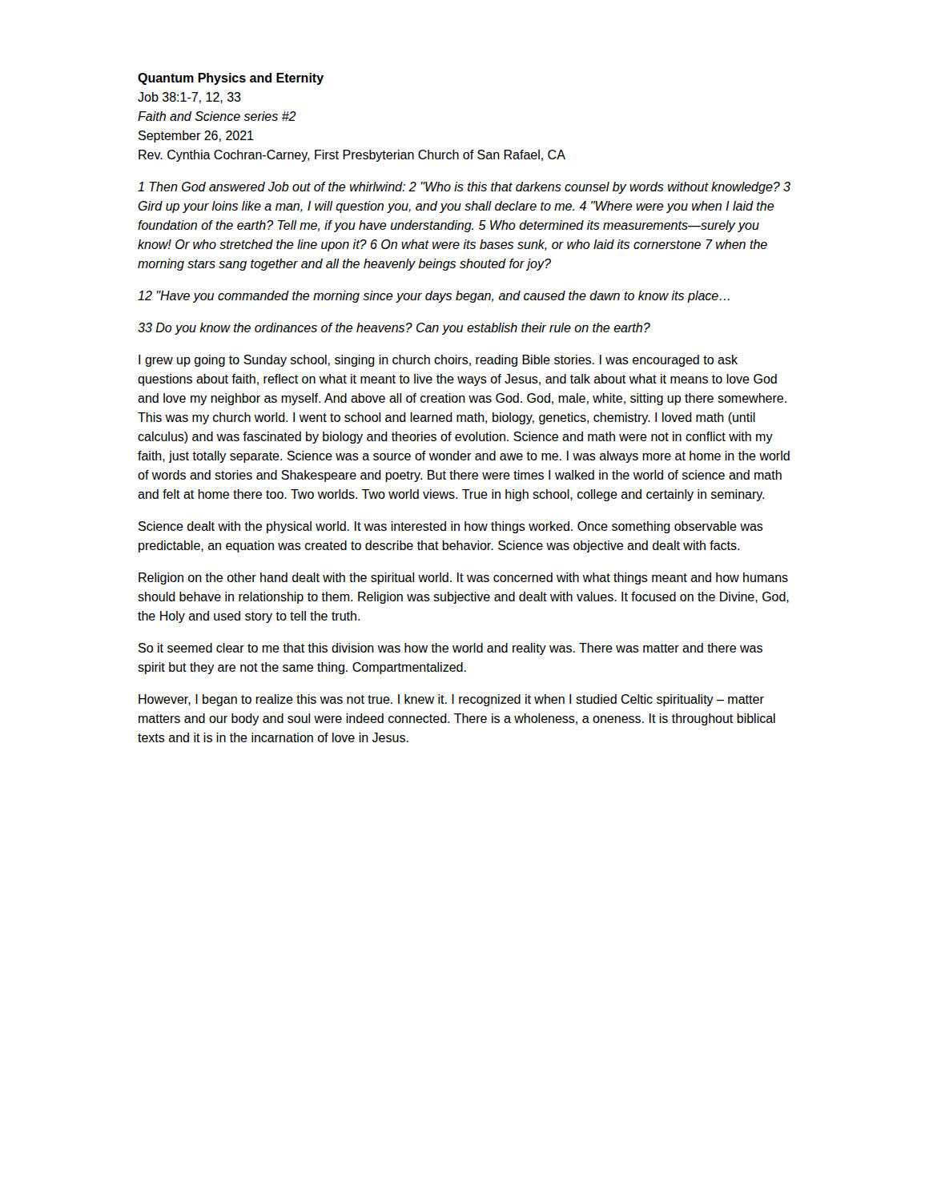Quantum Physics and Eternity
Job 38:1-7, 12, 33
Faith and Science series #2
September 26, 2021
Rev. Cynthia Cochran-Carney, First Presbyterian Church of San Rafael, CA
1 Then God answered Job out of the whirlwind: 2 "Who is this that darkens counsel by words without knowledge? 3 Gird up your loins like a man, I will question you, and you shall declare to me. 4 "Where were you when I laid the foundation of the earth? Tell me, if you have understanding. 5 Who determined its measurements—surely you know! Or who stretched the line upon it? 6 On what were its bases sunk, or who laid its cornerstone 7 when the morning stars sang together and all the heavenly beings shouted for joy?
12 "Have you commanded the morning since your days began, and caused the dawn to know its place…
33 Do you know the ordinances of the heavens? Can you establish their rule on the earth?
I grew up going to Sunday school, singing in church choirs, reading Bible stories. I was encouraged to ask questions about faith, reflect on what it meant to live the ways of Jesus, and talk about what it means to love God and love my neighbor as myself. And above all of creation was God. God, male, white, sitting up there somewhere. This was my church world. I went to school and learned math, biology, genetics, chemistry. I loved math (until calculus) and was fascinated by biology and theories of evolution. Science and math were not in conflict with my faith, just totally separate. Science was a source of wonder and awe to me. I was always more at home in the world of words and stories and Shakespeare and poetry. But there were times I walked in the world of science and math and felt at home there too. Two worlds. Two world views. True in high school, college and certainly in seminary.
Science dealt with the physical world. It was interested in how things worked. Once something observable was predictable, an equation was created to describe that behavior. Science was objective and dealt with facts.
Religion on the other hand dealt with the spiritual world. It was concerned with what things meant and how humans should behave in relationship to them. Religion was subjective and dealt with values. It focused on the Divine, God, the Holy and used story to tell the truth.
So it seemed clear to me that this division was how the world and reality was. There was matter and there was spirit but they are not the same thing. Compartmentalized.
However, I began to realize this was not true. I knew it. I recognized it when I studied Celtic spirituality – matter matters and our body and soul were indeed connected. There is a wholeness, a oneness. It is throughout biblical texts and it is in the incarnation of love in Jesus.